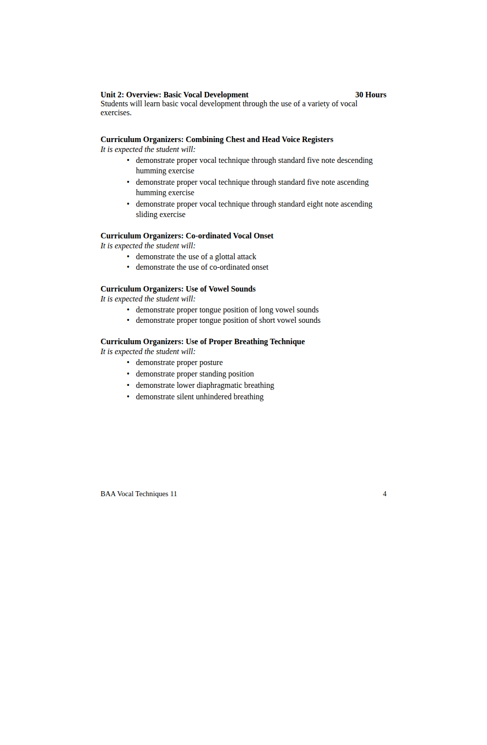Unit 2: Overview: Basic Vocal Development 30 Hours
Students will learn basic vocal development through the use of a variety of vocal exercises.
Curriculum Organizers: Combining Chest and Head Voice Registers
It is expected the student will:
demonstrate proper vocal technique through standard five note descending humming exercise
demonstrate proper vocal technique through standard five note ascending humming exercise
demonstrate proper vocal technique through standard eight note ascending sliding exercise
Curriculum Organizers: Co-ordinated Vocal Onset
It is expected the student will:
demonstrate the use of a glottal attack
demonstrate the use of co-ordinated onset
Curriculum Organizers: Use of Vowel Sounds
It is expected the student will:
demonstrate proper tongue position of long vowel sounds
demonstrate proper tongue position of short vowel sounds
Curriculum Organizers: Use of Proper Breathing Technique
It is expected the student will:
demonstrate proper posture
demonstrate proper standing position
demonstrate lower diaphragmatic breathing
demonstrate silent unhindered breathing
BAA Vocal Techniques 11 4